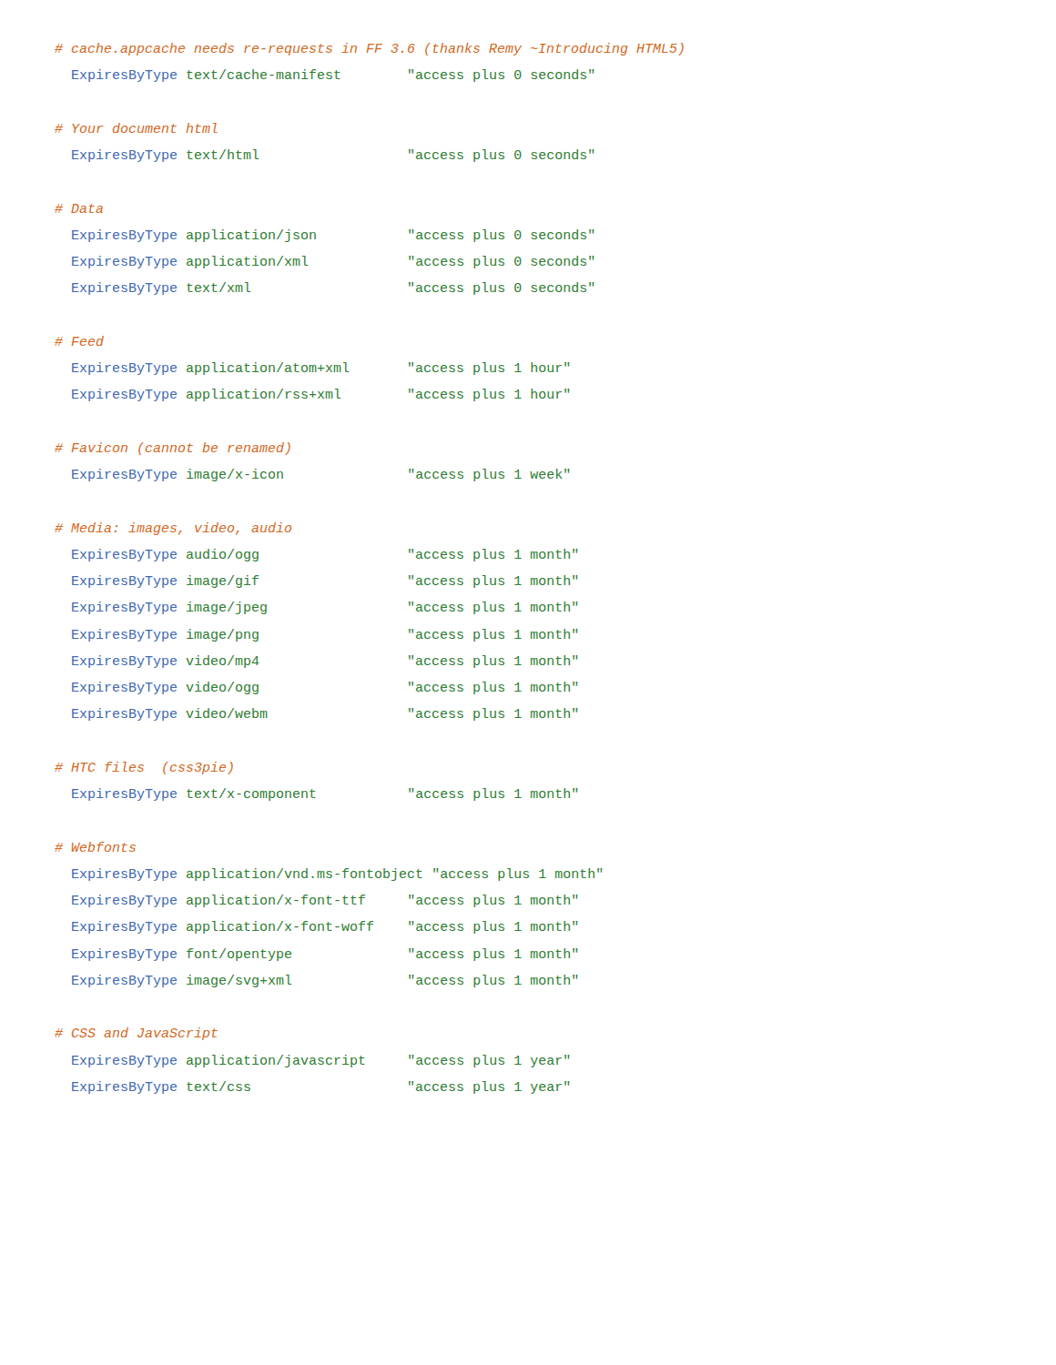# cache.appcache needs re-requests in FF 3.6 (thanks Remy ~Introducing HTML5)
  ExpiresByType text/cache-manifest        "access plus 0 seconds"

# Your document html
  ExpiresByType text/html                  "access plus 0 seconds"

# Data
  ExpiresByType application/json           "access plus 0 seconds"
  ExpiresByType application/xml            "access plus 0 seconds"
  ExpiresByType text/xml                   "access plus 0 seconds"

# Feed
  ExpiresByType application/atom+xml       "access plus 1 hour"
  ExpiresByType application/rss+xml        "access plus 1 hour"

# Favicon (cannot be renamed)
  ExpiresByType image/x-icon               "access plus 1 week"

# Media: images, video, audio
  ExpiresByType audio/ogg                  "access plus 1 month"
  ExpiresByType image/gif                  "access plus 1 month"
  ExpiresByType image/jpeg                 "access plus 1 month"
  ExpiresByType image/png                  "access plus 1 month"
  ExpiresByType video/mp4                  "access plus 1 month"
  ExpiresByType video/ogg                  "access plus 1 month"
  ExpiresByType video/webm                 "access plus 1 month"

# HTC files  (css3pie)
  ExpiresByType text/x-component           "access plus 1 month"

# Webfonts
  ExpiresByType application/vnd.ms-fontobject "access plus 1 month"
  ExpiresByType application/x-font-ttf     "access plus 1 month"
  ExpiresByType application/x-font-woff    "access plus 1 month"
  ExpiresByType font/opentype              "access plus 1 month"
  ExpiresByType image/svg+xml              "access plus 1 month"

# CSS and JavaScript
  ExpiresByType application/javascript     "access plus 1 year"
  ExpiresByType text/css                   "access plus 1 year"